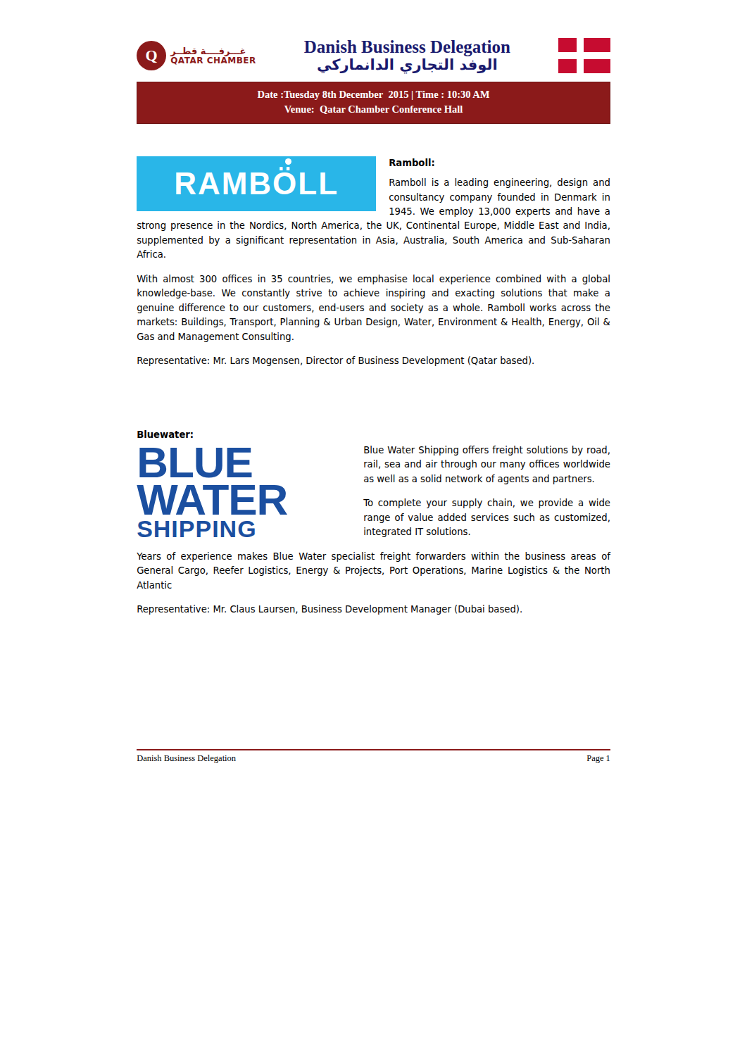Q
غـــرفــــة قطــر
QATAR CHAMBER
Danish Business Delegation
الوفد التجاري الدانماركي
Date :Tuesday 8th December 2015 | Time : 10:30 AM
Venue: Qatar Chamber Conference Hall
RAMBÖLL
Ramboll:
Ramboll is a leading engineering, design and consultancy company founded in Denmark in 1945. We employ 13,000 experts and have a strong presence in the Nordics, North America, the UK, Continental Europe, Middle East and India, supplemented by a significant representation in Asia, Australia, South America and Sub-Saharan Africa.
With almost 300 offices in 35 countries, we emphasise local experience combined with a global knowledge-base. We constantly strive to achieve inspiring and exacting solutions that make a genuine difference to our customers, end-users and society as a whole. Ramboll works across the markets: Buildings, Transport, Planning & Urban Design, Water, Environment & Health, Energy, Oil & Gas and Management Consulting.
Representative: Mr. Lars Mogensen, Director of Business Development (Qatar based).
Bluewater:
BLUE
WATER
SHIPPING
Blue Water Shipping offers freight solutions by road, rail, sea and air through our many offices worldwide as well as a solid network of agents and partners.
To complete your supply chain, we provide a wide range of value added services such as customized, integrated IT solutions.
Years of experience makes Blue Water specialist freight forwarders within the business areas of General Cargo, Reefer Logistics, Energy & Projects, Port Operations, Marine Logistics & the North Atlantic
Representative: Mr. Claus Laursen, Business Development Manager (Dubai based).
Danish Business Delegation
Page 1